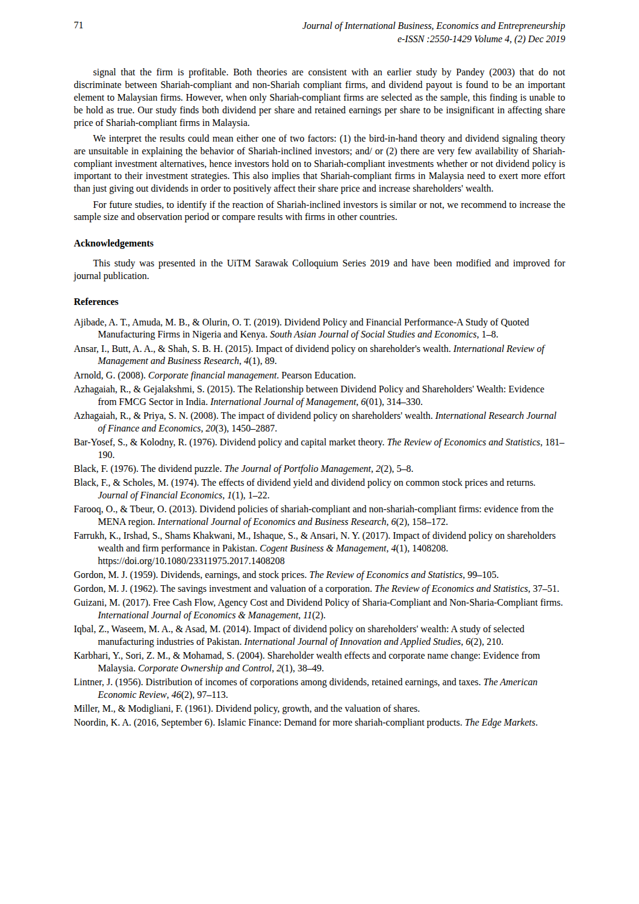71
Journal of International Business, Economics and Entrepreneurship
e-ISSN :2550-1429 Volume 4, (2) Dec 2019
signal that the firm is profitable. Both theories are consistent with an earlier study by Pandey (2003) that do not discriminate between Shariah-compliant and non-Shariah compliant firms, and dividend payout is found to be an important element to Malaysian firms. However, when only Shariah-compliant firms are selected as the sample, this finding is unable to be hold as true. Our study finds both dividend per share and retained earnings per share to be insignificant in affecting share price of Shariah-compliant firms in Malaysia.
We interpret the results could mean either one of two factors: (1) the bird-in-hand theory and dividend signaling theory are unsuitable in explaining the behavior of Shariah-inclined investors; and/ or (2) there are very few availability of Shariah-compliant investment alternatives, hence investors hold on to Shariah-compliant investments whether or not dividend policy is important to their investment strategies. This also implies that Shariah-compliant firms in Malaysia need to exert more effort than just giving out dividends in order to positively affect their share price and increase shareholders' wealth.
For future studies, to identify if the reaction of Shariah-inclined investors is similar or not, we recommend to increase the sample size and observation period or compare results with firms in other countries.
Acknowledgements
This study was presented in the UiTM Sarawak Colloquium Series 2019 and have been modified and improved for journal publication.
References
Ajibade, A. T., Amuda, M. B., & Olurin, O. T. (2019). Dividend Policy and Financial Performance-A Study of Quoted Manufacturing Firms in Nigeria and Kenya. South Asian Journal of Social Studies and Economics, 1–8.
Ansar, I., Butt, A. A., & Shah, S. B. H. (2015). Impact of dividend policy on shareholder's wealth. International Review of Management and Business Research, 4(1), 89.
Arnold, G. (2008). Corporate financial management. Pearson Education.
Azhagaiah, R., & Gejalakshmi, S. (2015). The Relationship between Dividend Policy and Shareholders' Wealth: Evidence from FMCG Sector in India. International Journal of Management, 6(01), 314–330.
Azhagaiah, R., & Priya, S. N. (2008). The impact of dividend policy on shareholders' wealth. International Research Journal of Finance and Economics, 20(3), 1450–2887.
Bar-Yosef, S., & Kolodny, R. (1976). Dividend policy and capital market theory. The Review of Economics and Statistics, 181–190.
Black, F. (1976). The dividend puzzle. The Journal of Portfolio Management, 2(2), 5–8.
Black, F., & Scholes, M. (1974). The effects of dividend yield and dividend policy on common stock prices and returns. Journal of Financial Economics, 1(1), 1–22.
Farooq, O., & Tbeur, O. (2013). Dividend policies of shariah-compliant and non-shariah-compliant firms: evidence from the MENA region. International Journal of Economics and Business Research, 6(2), 158–172.
Farrukh, K., Irshad, S., Shams Khakwani, M., Ishaque, S., & Ansari, N. Y. (2017). Impact of dividend policy on shareholders wealth and firm performance in Pakistan. Cogent Business & Management, 4(1), 1408208. https://doi.org/10.1080/23311975.2017.1408208
Gordon, M. J. (1959). Dividends, earnings, and stock prices. The Review of Economics and Statistics, 99–105.
Gordon, M. J. (1962). The savings investment and valuation of a corporation. The Review of Economics and Statistics, 37–51.
Guizani, M. (2017). Free Cash Flow, Agency Cost and Dividend Policy of Sharia-Compliant and Non-Sharia-Compliant firms. International Journal of Economics & Management, 11(2).
Iqbal, Z., Waseem, M. A., & Asad, M. (2014). Impact of dividend policy on shareholders' wealth: A study of selected manufacturing industries of Pakistan. International Journal of Innovation and Applied Studies, 6(2), 210.
Karbhari, Y., Sori, Z. M., & Mohamad, S. (2004). Shareholder wealth effects and corporate name change: Evidence from Malaysia. Corporate Ownership and Control, 2(1), 38–49.
Lintner, J. (1956). Distribution of incomes of corporations among dividends, retained earnings, and taxes. The American Economic Review, 46(2), 97–113.
Miller, M., & Modigliani, F. (1961). Dividend policy, growth, and the valuation of shares.
Noordin, K. A. (2016, September 6). Islamic Finance: Demand for more shariah-compliant products. The Edge Markets.